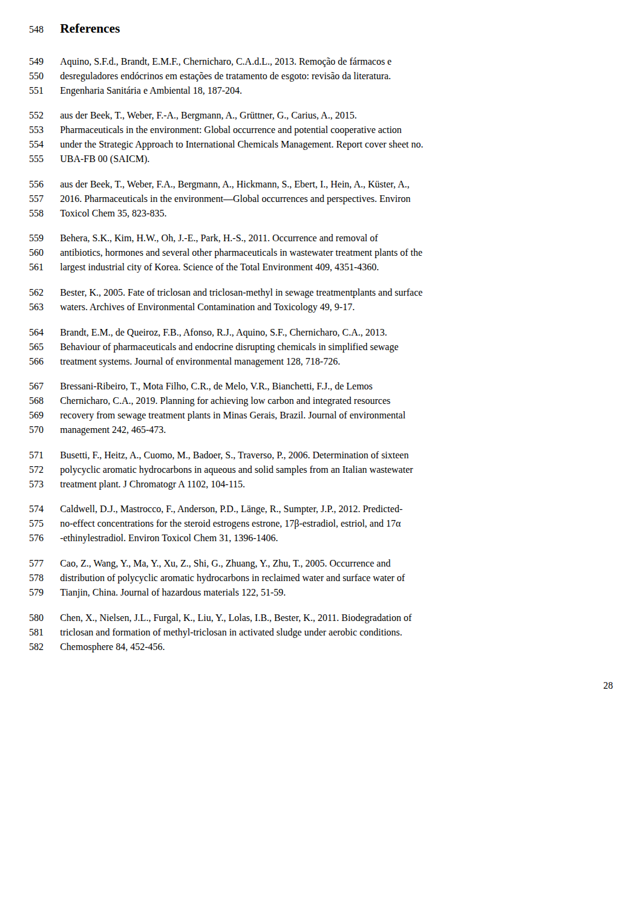548
References
549550551
Aquino, S.F.d., Brandt, E.M.F., Chernicharo, C.A.d.L., 2013. Remoção de fármacos e
desreguladores endócrinos em estações de tratamento de esgoto: revisão da literatura.
Engenharia Sanitária e Ambiental 18, 187-204.
552553554555
aus der Beek, T., Weber, F.-A., Bergmann, A., Grüttner, G., Carius, A., 2015.
Pharmaceuticals in the environment: Global occurrence and potential cooperative action
under the Strategic Approach to International Chemicals Management. Report cover sheet no.
UBA-FB 00 (SAICM).
556557558
aus der Beek, T., Weber, F.A., Bergmann, A., Hickmann, S., Ebert, I., Hein, A., Küster, A.,
2016. Pharmaceuticals in the environment—Global occurrences and perspectives. Environ
Toxicol Chem 35, 823-835.
559560561
Behera, S.K., Kim, H.W., Oh, J.-E., Park, H.-S., 2011. Occurrence and removal of
antibiotics, hormones and several other pharmaceuticals in wastewater treatment plants of the
largest industrial city of Korea. Science of the Total Environment 409, 4351-4360.
562563
Bester, K., 2005. Fate of triclosan and triclosan-methyl in sewage treatmentplants and surface
waters. Archives of Environmental Contamination and Toxicology 49, 9-17.
564565566
Brandt, E.M., de Queiroz, F.B., Afonso, R.J., Aquino, S.F., Chernicharo, C.A., 2013.
Behaviour of pharmaceuticals and endocrine disrupting chemicals in simplified sewage
treatment systems. Journal of environmental management 128, 718-726.
567568569570
Bressani-Ribeiro, T., Mota Filho, C.R., de Melo, V.R., Bianchetti, F.J., de Lemos
Chernicharo, C.A., 2019. Planning for achieving low carbon and integrated resources
recovery from sewage treatment plants in Minas Gerais, Brazil. Journal of environmental
management 242, 465-473.
571572573
Busetti, F., Heitz, A., Cuomo, M., Badoer, S., Traverso, P., 2006. Determination of sixteen
polycyclic aromatic hydrocarbons in aqueous and solid samples from an Italian wastewater
treatment plant. J Chromatogr A 1102, 104-115.
574575576
Caldwell, D.J., Mastrocco, F., Anderson, P.D., Länge, R., Sumpter, J.P., 2012. Predicted‐
no‐effect concentrations for the steroid estrogens estrone, 17β‐estradiol, estriol, and 17α
‐ethinylestradiol. Environ Toxicol Chem 31, 1396-1406.
577578579
Cao, Z., Wang, Y., Ma, Y., Xu, Z., Shi, G., Zhuang, Y., Zhu, T., 2005. Occurrence and
distribution of polycyclic aromatic hydrocarbons in reclaimed water and surface water of
Tianjin, China. Journal of hazardous materials 122, 51-59.
580581582
Chen, X., Nielsen, J.L., Furgal, K., Liu, Y., Lolas, I.B., Bester, K., 2011. Biodegradation of
triclosan and formation of methyl-triclosan in activated sludge under aerobic conditions.
Chemosphere 84, 452-456.
28